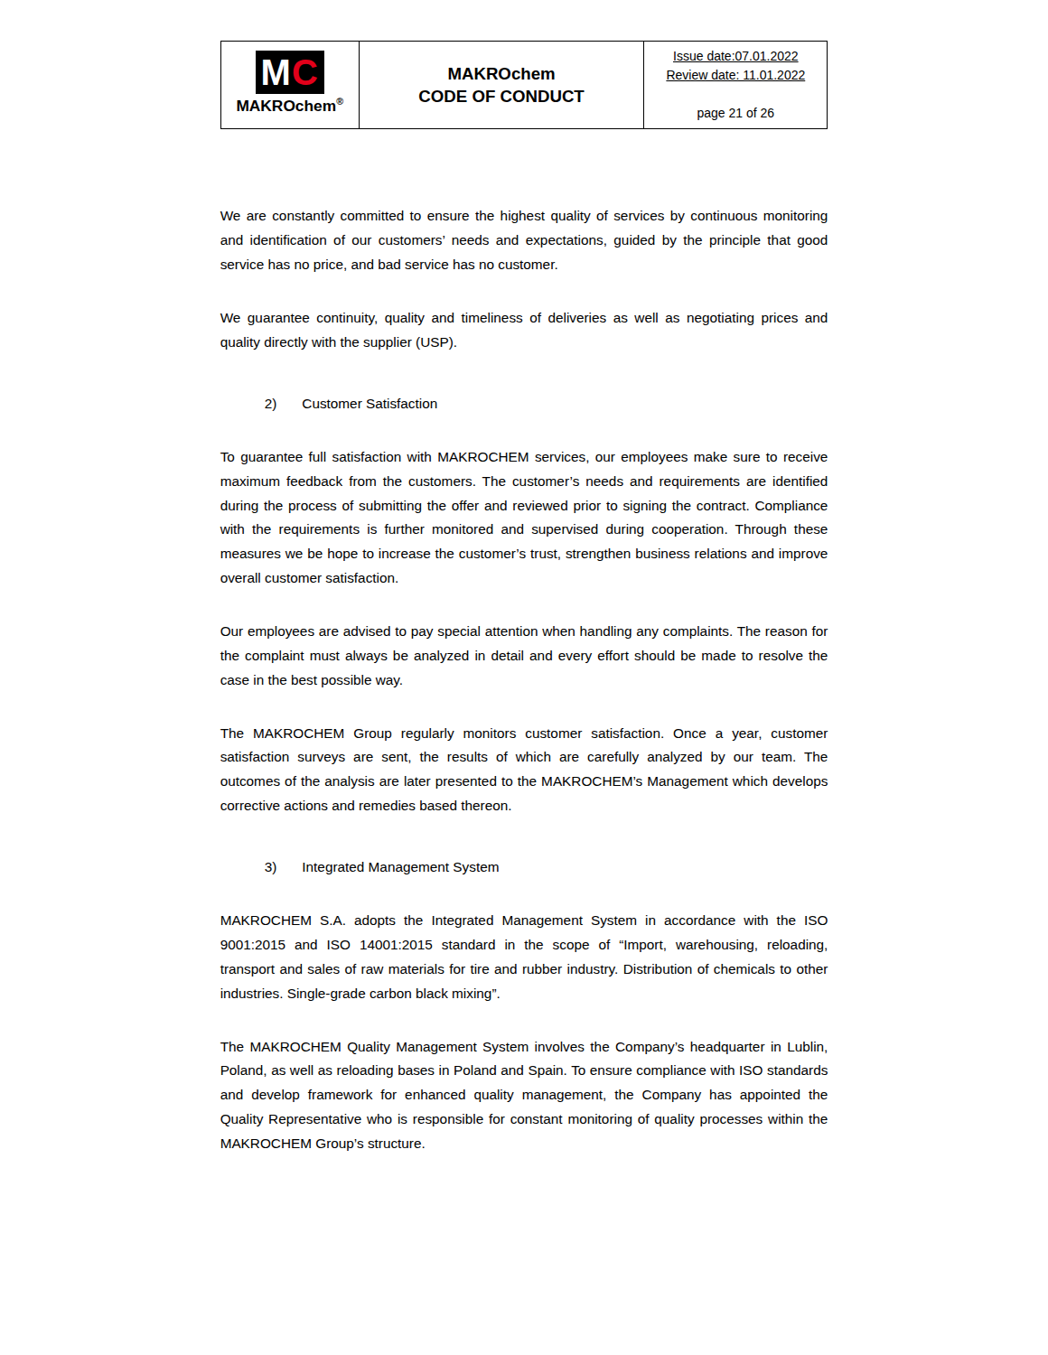| M C MAKROchem ® | MAKROchem CODE OF CONDUCT | Issue date:07.01.2022 Review date: 11.01.2022 page 21 of 26 |
We are constantly committed to ensure the highest quality of services by continuous monitoring and identification of our customers’ needs and expectations, guided by the principle that good service has no price, and bad service has no customer.
We guarantee continuity, quality and timeliness of deliveries as well as negotiating prices and quality directly with the supplier (USP).
2) Customer Satisfaction
To guarantee full satisfaction with MAKROCHEM services, our employees make sure to receive maximum feedback from the customers. The customer’s needs and requirements are identified during the process of submitting the offer and reviewed prior to signing the contract. Compliance with the requirements is further monitored and supervised during cooperation. Through these measures we be hope to increase the customer’s trust, strengthen business relations and improve overall customer satisfaction.
Our employees are advised to pay special attention when handling any complaints. The reason for the complaint must always be analyzed in detail and every effort should be made to resolve the case in the best possible way.
The MAKROCHEM Group regularly monitors customer satisfaction. Once a year, customer satisfaction surveys are sent, the results of which are carefully analyzed by our team. The outcomes of the analysis are later presented to the MAKROCHEM’s Management which develops corrective actions and remedies based thereon.
3) Integrated Management System
MAKROCHEM S.A. adopts the Integrated Management System in accordance with the ISO 9001:2015 and ISO 14001:2015 standard in the scope of “Import, warehousing, reloading, transport and sales of raw materials for tire and rubber industry. Distribution of chemicals to other industries. Single-grade carbon black mixing”.
The MAKROCHEM Quality Management System involves the Company’s headquarter in Lublin, Poland, as well as reloading bases in Poland and Spain. To ensure compliance with ISO standards and develop framework for enhanced quality management, the Company has appointed the Quality Representative who is responsible for constant monitoring of quality processes within the MAKROCHEM Group’s structure.